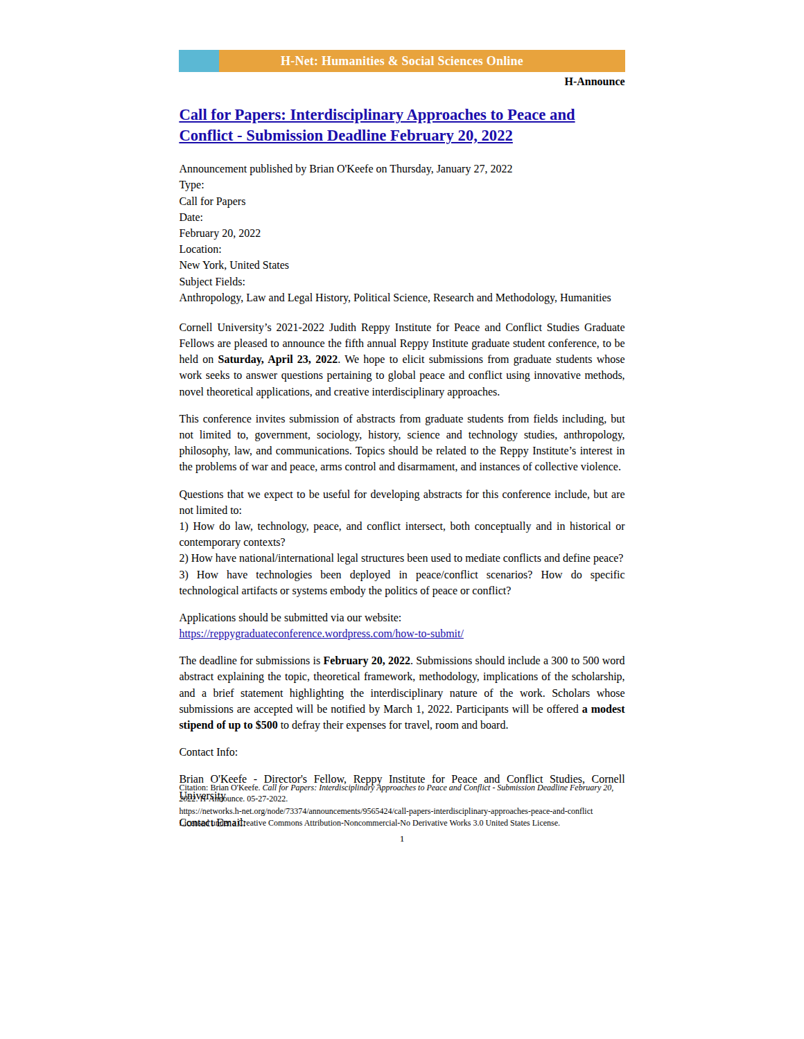H-Net: Humanities & Social Sciences Online
H-Announce
Call for Papers: Interdisciplinary Approaches to Peace and Conflict - Submission Deadline February 20, 2022
Announcement published by Brian O'Keefe on Thursday, January 27, 2022
Type:
Call for Papers
Date:
February 20, 2022
Location:
New York, United States
Subject Fields:
Anthropology, Law and Legal History, Political Science, Research and Methodology, Humanities
Cornell University’s 2021-2022 Judith Reppy Institute for Peace and Conflict Studies Graduate Fellows are pleased to announce the fifth annual Reppy Institute graduate student conference, to be held on Saturday, April 23, 2022. We hope to elicit submissions from graduate students whose work seeks to answer questions pertaining to global peace and conflict using innovative methods, novel theoretical applications, and creative interdisciplinary approaches.
This conference invites submission of abstracts from graduate students from fields including, but not limited to, government, sociology, history, science and technology studies, anthropology, philosophy, law, and communications. Topics should be related to the Reppy Institute’s interest in the problems of war and peace, arms control and disarmament, and instances of collective violence.
Questions that we expect to be useful for developing abstracts for this conference include, but are not limited to:
1) How do law, technology, peace, and conflict intersect, both conceptually and in historical or contemporary contexts?
2) How have national/international legal structures been used to mediate conflicts and define peace?
3) How have technologies been deployed in peace/conflict scenarios? How do specific technological artifacts or systems embody the politics of peace or conflict?
Applications should be submitted via our website:
https://reppygraduateconference.wordpress.com/how-to-submit/
The deadline for submissions is February 20, 2022. Submissions should include a 300 to 500 word abstract explaining the topic, theoretical framework, methodology, implications of the scholarship, and a brief statement highlighting the interdisciplinary nature of the work. Scholars whose submissions are accepted will be notified by March 1, 2022. Participants will be offered a modest stipend of up to $500 to defray their expenses for travel, room and board.
Contact Info:
Brian O'Keefe - Director's Fellow, Reppy Institute for Peace and Conflict Studies, Cornell University
Contact Email:
Citation: Brian O'Keefe. Call for Papers: Interdisciplinary Approaches to Peace and Conflict - Submission Deadline February 20, 2022. H-Announce. 05-27-2022.
https://networks.h-net.org/node/73374/announcements/9565424/call-papers-interdisciplinary-approaches-peace-and-conflict
Licensed under a Creative Commons Attribution-Noncommercial-No Derivative Works 3.0 United States License.
1